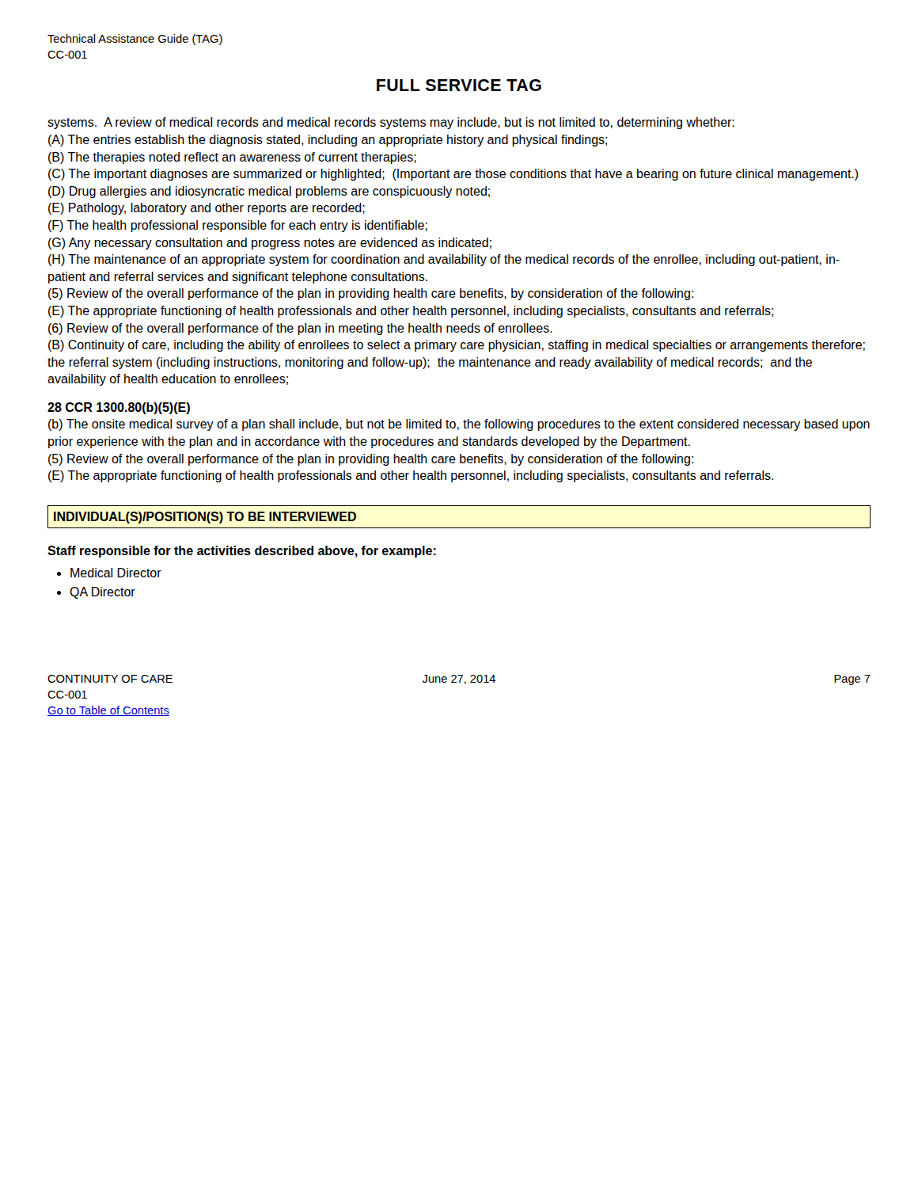Technical Assistance Guide (TAG)
CC-001
FULL SERVICE TAG
systems. A review of medical records and medical records systems may include, but is not limited to, determining whether:
(A) The entries establish the diagnosis stated, including an appropriate history and physical findings;
(B) The therapies noted reflect an awareness of current therapies;
(C) The important diagnoses are summarized or highlighted; (Important are those conditions that have a bearing on future clinical management.)
(D) Drug allergies and idiosyncratic medical problems are conspicuously noted;
(E) Pathology, laboratory and other reports are recorded;
(F) The health professional responsible for each entry is identifiable;
(G) Any necessary consultation and progress notes are evidenced as indicated;
(H) The maintenance of an appropriate system for coordination and availability of the medical records of the enrollee, including out-patient, in-patient and referral services and significant telephone consultations.
(5) Review of the overall performance of the plan in providing health care benefits, by consideration of the following:
(E) The appropriate functioning of health professionals and other health personnel, including specialists, consultants and referrals;
(6) Review of the overall performance of the plan in meeting the health needs of enrollees.
(B) Continuity of care, including the ability of enrollees to select a primary care physician, staffing in medical specialties or arrangements therefore; the referral system (including instructions, monitoring and follow-up); the maintenance and ready availability of medical records; and the availability of health education to enrollees;
28 CCR 1300.80(b)(5)(E)
(b) The onsite medical survey of a plan shall include, but not be limited to, the following procedures to the extent considered necessary based upon prior experience with the plan and in accordance with the procedures and standards developed by the Department.
(5) Review of the overall performance of the plan in providing health care benefits, by consideration of the following:
(E) The appropriate functioning of health professionals and other health personnel, including specialists, consultants and referrals.
INDIVIDUAL(S)/POSITION(S) TO BE INTERVIEWED
Staff responsible for the activities described above, for example:
Medical Director
QA Director
CONTINUITY OF CARE
CC-001
Go to Table of Contents
June 27, 2014
Page 7